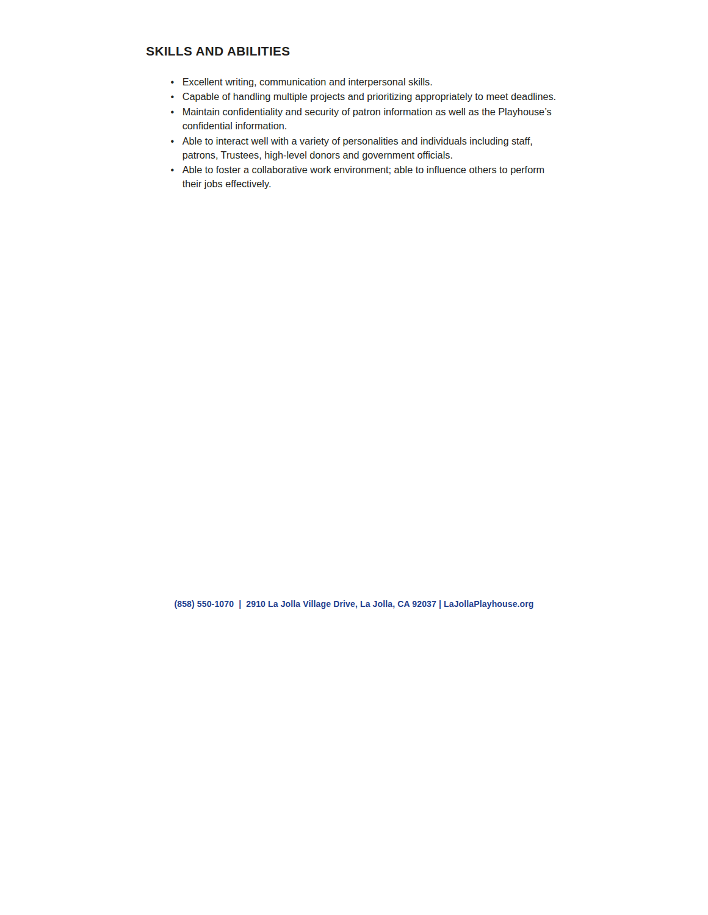SKILLS AND ABILITIES
Excellent writing, communication and interpersonal skills.
Capable of handling multiple projects and prioritizing appropriately to meet deadlines.
Maintain confidentiality and security of patron information as well as the Playhouse’s confidential information.
Able to interact well with a variety of personalities and individuals including staff, patrons, Trustees, high-level donors and government officials.
Able to foster a collaborative work environment; able to influence others to perform their jobs effectively.
(858) 550-1070 | 2910 La Jolla Village Drive, La Jolla, CA 92037 | LaJollaPlayhouse.org